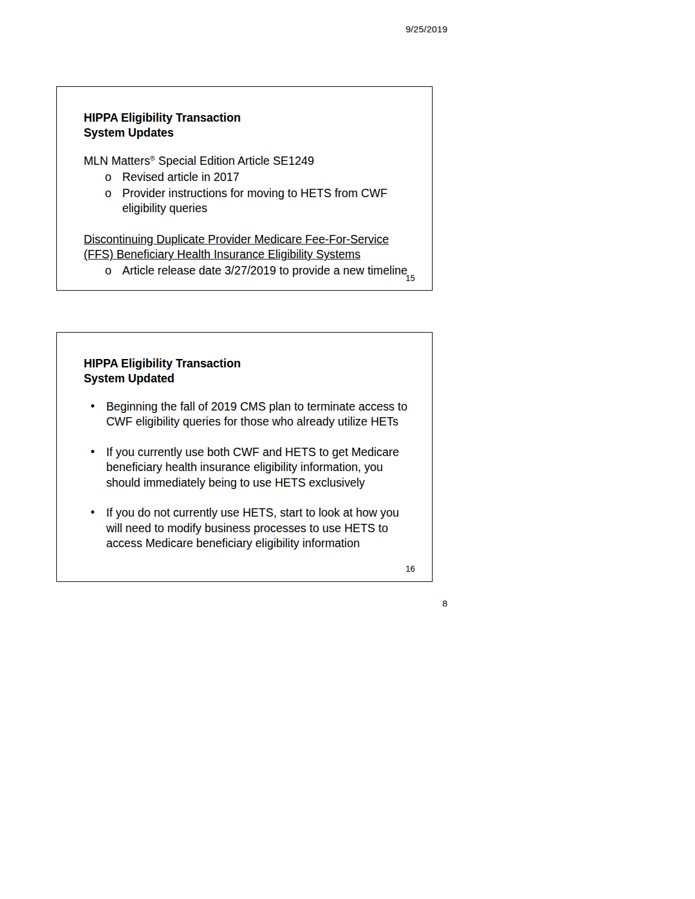9/25/2019
HIPPA Eligibility Transaction
System Updates
MLN Matters® Special Edition Article SE1249
Revised article in 2017
Provider instructions for moving to HETS from CWF eligibility queries
Discontinuing Duplicate Provider Medicare Fee-For-Service (FFS) Beneficiary Health Insurance Eligibility Systems
Article release date 3/27/2019 to provide a new timeline
15
HIPPA Eligibility Transaction
System Updated
Beginning the fall of 2019 CMS plan to terminate access to CWF eligibility queries for those who already utilize HETs
If you currently use both CWF and HETS to get Medicare beneficiary health insurance eligibility information, you should immediately being to use HETS exclusively
If you do not currently use HETS, start to look at how you will need to modify business processes to use HETS to access Medicare beneficiary eligibility information
16
8